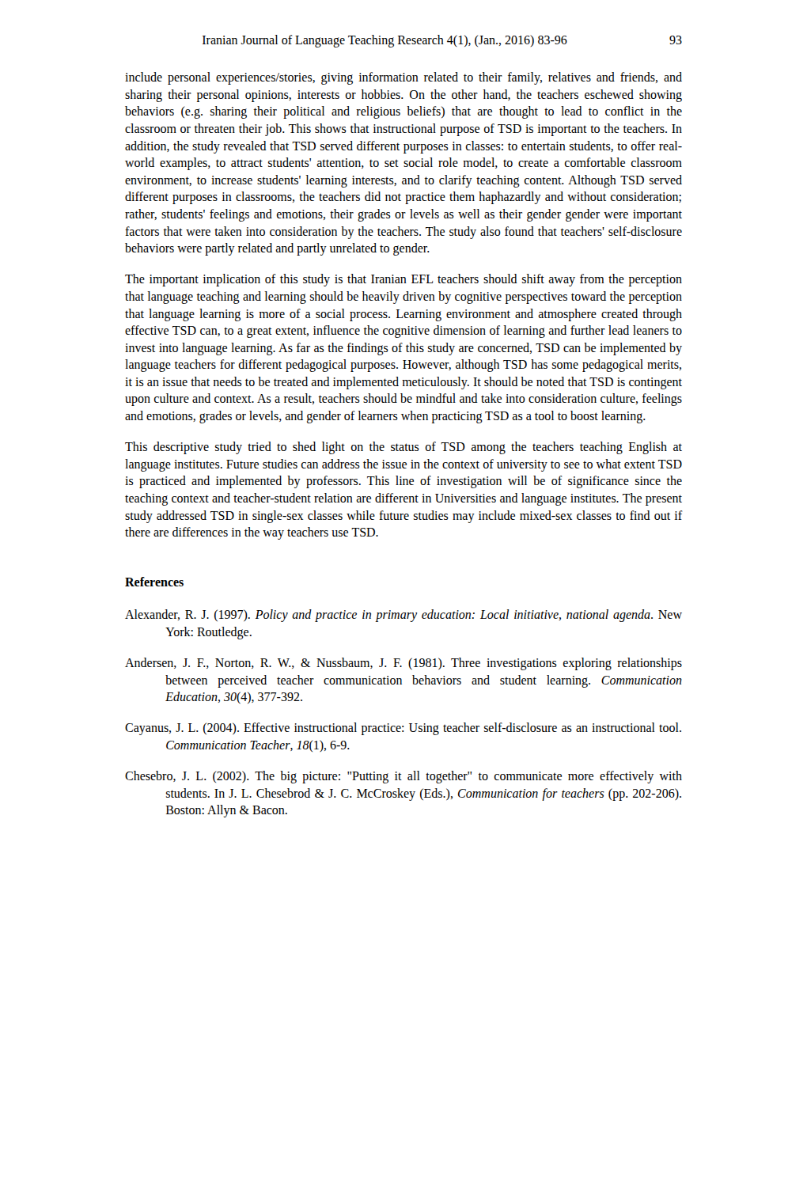Iranian Journal of Language Teaching Research 4(1), (Jan., 2016) 83-96 93
include personal experiences/stories, giving information related to their family, relatives and friends, and sharing their personal opinions, interests or hobbies. On the other hand, the teachers eschewed showing behaviors (e.g. sharing their political and religious beliefs) that are thought to lead to conflict in the classroom or threaten their job. This shows that instructional purpose of TSD is important to the teachers. In addition, the study revealed that TSD served different purposes in classes: to entertain students, to offer real-world examples, to attract students' attention, to set social role model, to create a comfortable classroom environment, to increase students' learning interests, and to clarify teaching content. Although TSD served different purposes in classrooms, the teachers did not practice them haphazardly and without consideration; rather, students' feelings and emotions, their grades or levels as well as their gender gender were important factors that were taken into consideration by the teachers. The study also found that teachers' self-disclosure behaviors were partly related and partly unrelated to gender.
The important implication of this study is that Iranian EFL teachers should shift away from the perception that language teaching and learning should be heavily driven by cognitive perspectives toward the perception that language learning is more of a social process. Learning environment and atmosphere created through effective TSD can, to a great extent, influence the cognitive dimension of learning and further lead leaners to invest into language learning. As far as the findings of this study are concerned, TSD can be implemented by language teachers for different pedagogical purposes. However, although TSD has some pedagogical merits, it is an issue that needs to be treated and implemented meticulously. It should be noted that TSD is contingent upon culture and context. As a result, teachers should be mindful and take into consideration culture, feelings and emotions, grades or levels, and gender of learners when practicing TSD as a tool to boost learning.
This descriptive study tried to shed light on the status of TSD among the teachers teaching English at language institutes. Future studies can address the issue in the context of university to see to what extent TSD is practiced and implemented by professors. This line of investigation will be of significance since the teaching context and teacher-student relation are different in Universities and language institutes. The present study addressed TSD in single-sex classes while future studies may include mixed-sex classes to find out if there are differences in the way teachers use TSD.
References
Alexander, R. J. (1997). Policy and practice in primary education: Local initiative, national agenda. New York: Routledge.
Andersen, J. F., Norton, R. W., & Nussbaum, J. F. (1981). Three investigations exploring relationships between perceived teacher communication behaviors and student learning. Communication Education, 30(4), 377-392.
Cayanus, J. L. (2004). Effective instructional practice: Using teacher self-disclosure as an instructional tool. Communication Teacher, 18(1), 6-9.
Chesebro, J. L. (2002). The big picture: "Putting it all together" to communicate more effectively with students. In J. L. Chesebrod & J. C. McCroskey (Eds.), Communication for teachers (pp. 202-206). Boston: Allyn & Bacon.